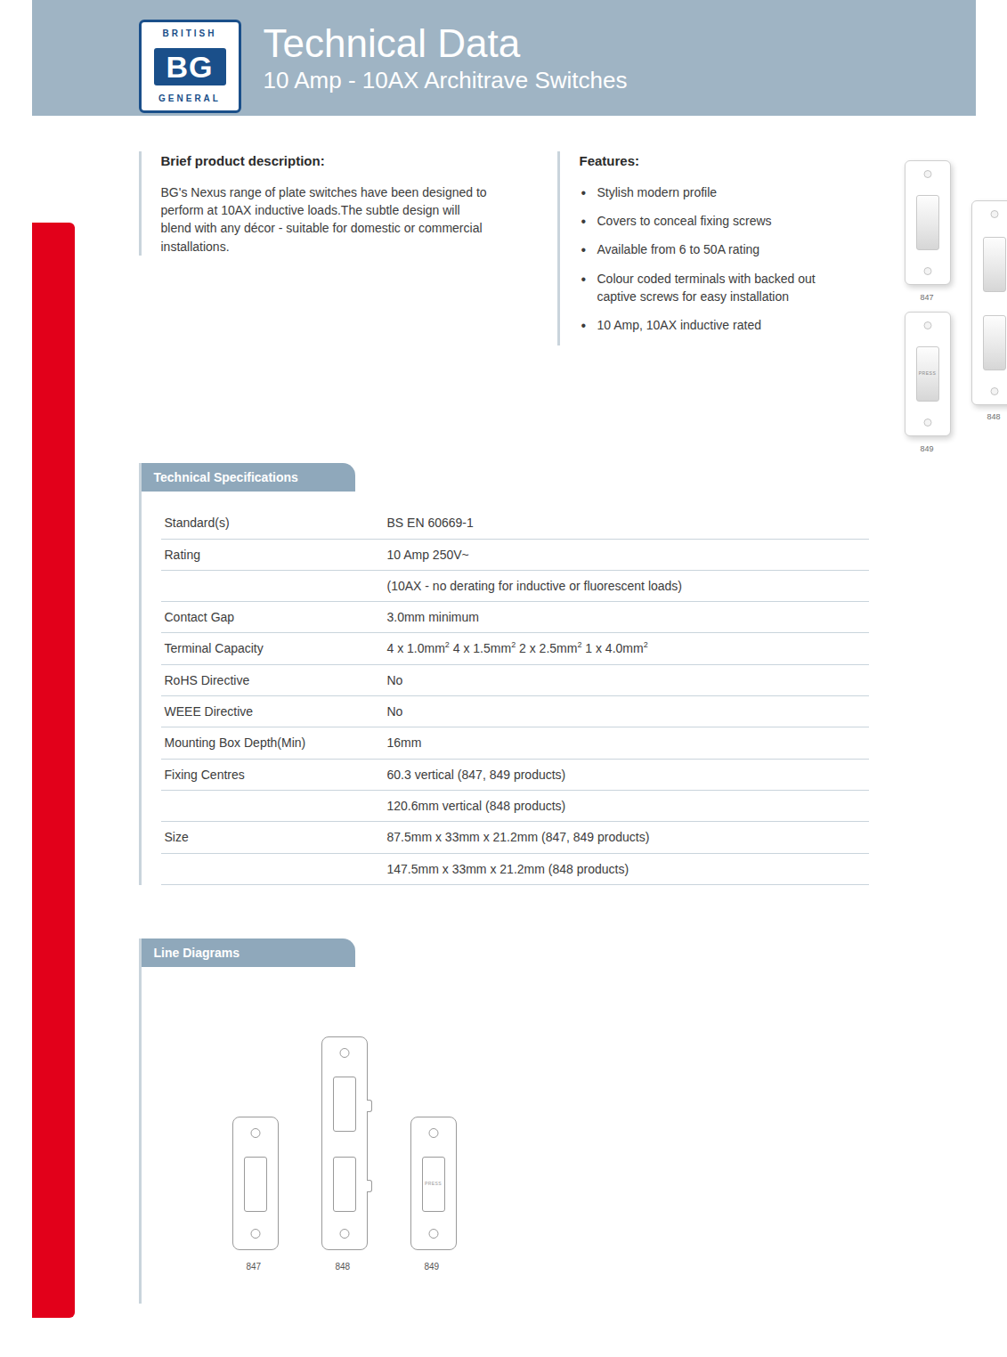BRITISH
BG
GENERAL
Technical Data
10 Amp - 10AX Architrave Switches
Brief product description:
BG's Nexus range of plate switches have been designed to perform at 10AX inductive loads.The subtle design will blend with any décor - suitable for domestic or commercial installations.
Features:
Stylish modern profile
Covers to conceal fixing screws
Available from 6 to 50A rating
Colour coded terminals with backed out captive screws for easy installation
10 Amp, 10AX inductive rated
847
849
848
Technical Specifications
| Standard(s) | BS EN 60669-1 |
| Rating | 10 Amp 250V~ |
| | (10AX - no derating for inductive or fluorescent loads) |
| Contact Gap | 3.0mm minimum |
| Terminal Capacity | 4 x 1.0mm 2 4 x 1.5mm 2 2 x 2.5mm 2 1 x 4.0mm 2 |
| RoHS Directive | No |
| WEEE Directive | No |
| Mounting Box Depth(Min) | 16mm |
| Fixing Centres | 60.3 vertical (847, 849 products) |
| | 120.6mm vertical (848 products) |
| Size | 87.5mm x 33mm x 21.2mm (847, 849 products) |
| | 147.5mm x 33mm x 21.2mm (848 products) |
Line Diagrams
847
848
849